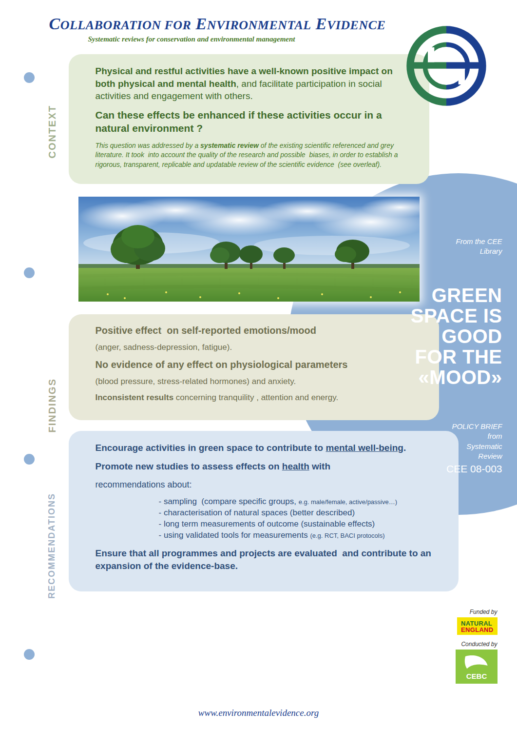COLLABORATION FOR ENVIRONMENTAL EVIDENCE
Systematic reviews for conservation and environmental management
CONTEXT FINDINGS RECOMMENDATIONS
From the CEE
Library
Green
space is
good
for the
«mood»
POLICY BRIEF
from
Systematic
Review CEE 08-003
Physical and restful activities have a well-known positive impact on both physical and mental health, and facilitate participation in social activities and engagement with others.
Can these effects be enhanced if these activities occur in a natural environment ?
This question was addressed by a systematic review of the existing scientific referenced and grey literature. It took into account the quality of the research and possible biases, in order to establish a rigorous, transparent, replicable and updatable review of the scientific evidence (see overleaf).
Positive effect on self-reported emotions/mood
(anger, sadness-depression, fatigue).
No evidence of any effect on physiological parameters
(blood pressure, stress-related hormones) and anxiety.
Inconsistent results concerning tranquility , attention and energy.
Encourage activities in green space to contribute to mental well-being.
Promote new studies to assess effects on health with
recommendations about:
sampling (compare specific groups, e.g. male/female, active/passive…)
characterisation of natural spaces (better described)
long term measurements of outcome (sustainable effects)
using validated tools for measurements (e.g. RCT, BACI protocols)
Ensure that all programmes and projects are evaluated and contribute to an expansion of the evidence-base.
Funded by
NATURAL ENGLAND
Conducted by
CEBC
www.environmentalevidence.org